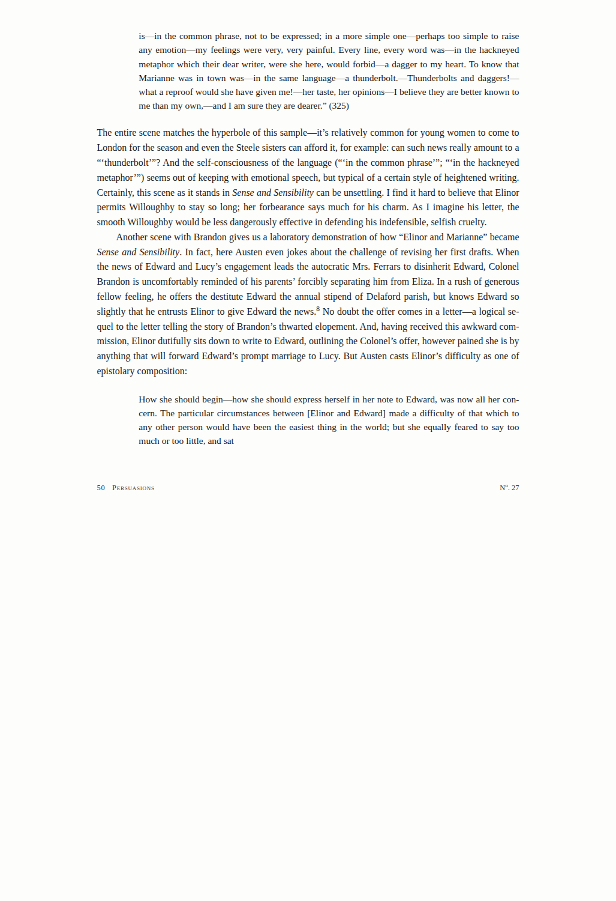is—in the common phrase, not to be expressed; in a more simple one—perhaps too simple to raise any emotion—my feelings were very, very painful. Every line, every word was—in the hackneyed metaphor which their dear writer, were she here, would forbid—a dagger to my heart. To know that Marianne was in town was—in the same language—a thunderbolt.—Thunderbolts and daggers!—what a reproof would she have given me!—her taste, her opinions—I believe they are better known to me than my own,—and I am sure they are dearer.” (325)
The entire scene matches the hyperbole of this sample—it’s relatively common for young women to come to London for the season and even the Steele sisters can afford it, for example: can such news really amount to a “‘thunderbolt’”? And the self-consciousness of the language (“‘in the common phrase’”; “‘in the hackneyed metaphor’”) seems out of keeping with emotional speech, but typical of a certain style of heightened writing. Certainly, this scene as it stands in Sense and Sensibility can be unsettling. I find it hard to believe that Elinor permits Willoughby to stay so long; her forbearance says much for his charm. As I imagine his letter, the smooth Willoughby would be less dangerously effective in defending his indefensible, selfish cruelty.
Another scene with Brandon gives us a laboratory demonstration of how “Elinor and Marianne” became Sense and Sensibility. In fact, here Austen even jokes about the challenge of revising her first drafts. When the news of Edward and Lucy’s engagement leads the autocratic Mrs. Ferrars to disinherit Edward, Colonel Brandon is uncomfortably reminded of his parents’ forcibly separating him from Eliza. In a rush of generous fellow feeling, he offers the destitute Edward the annual stipend of Delaford parish, but knows Edward so slightly that he entrusts Elinor to give Edward the news.8 No doubt the offer comes in a letter—a logical sequel to the letter telling the story of Brandon’s thwarted elopement. And, having received this awkward commission, Elinor dutifully sits down to write to Edward, outlining the Colonel’s offer, however pained she is by anything that will forward Edward’s prompt marriage to Lucy. But Austen casts Elinor’s difficulty as one of epistolary composition:
How she should begin—how she should express herself in her note to Edward, was now all her concern. The particular circumstances between [Elinor and Edward] made a difficulty of that which to any other person would have been the easiest thing in the world; but she equally feared to say too much or too little, and sat
50 Persuasions No. 27